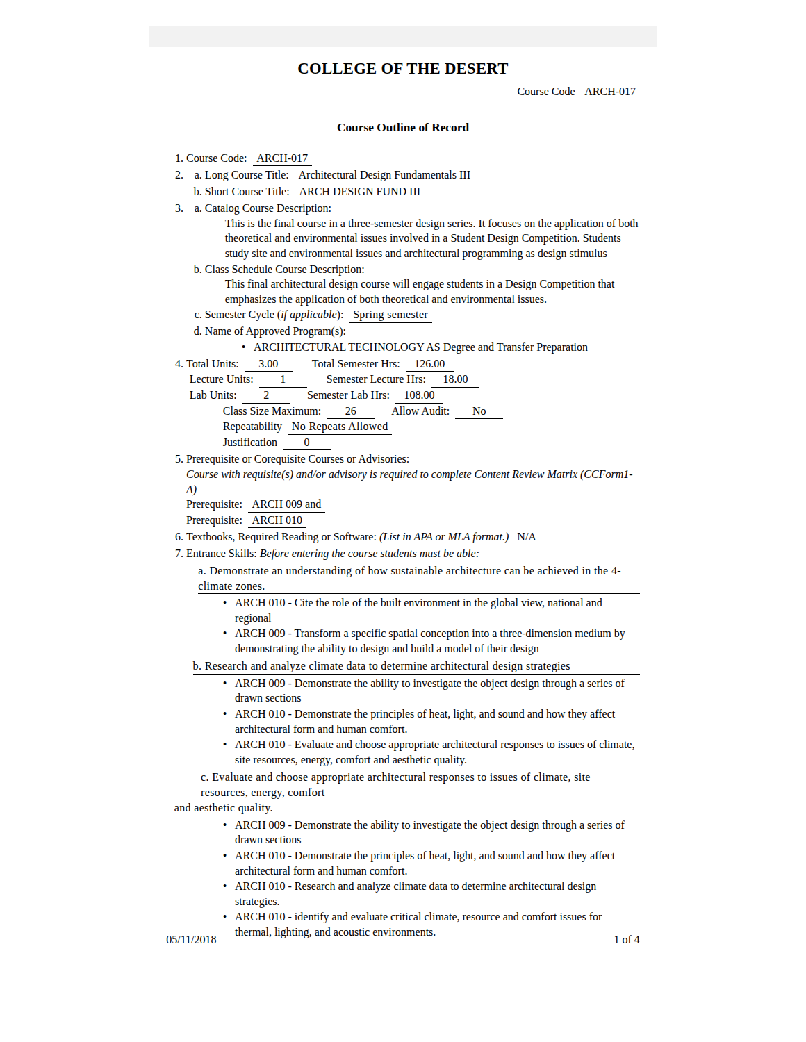COLLEGE OF THE DESERT
Course Code ARCH-017
Course Outline of Record
Course Code: ARCH-017
Long Course Title: Architectural Design Fundamentals III
Short Course Title: ARCH DESIGN FUND III
Catalog Course Description:
This is the final course in a three-semester design series. It focuses on the application of both theoretical and environmental issues involved in a Student Design Competition. Students study site and environmental issues and architectural programming as design stimulus
Class Schedule Course Description:
This final architectural design course will engage students in a Design Competition that emphasizes the application of both theoretical and environmental issues.
Semester Cycle (if applicable): Spring semester
Name of Approved Program(s):
ARCHITECTURAL TECHNOLOGY AS Degree and Transfer Preparation
Total Units: 3.00 Total Semester Hrs: 126.00
Lecture Units: 1 Semester Lecture Hrs: 18.00
Lab Units: 2 Semester Lab Hrs: 108.00
Class Size Maximum: 26 Allow Audit: No
Repeatability No Repeats Allowed
Justification 0
Prerequisite or Corequisite Courses or Advisories:
Course with requisite(s) and/or advisory is required to complete Content Review Matrix (CCForm1-A)
Prerequisite: ARCH 009 and
Prerequisite: ARCH 010
Textbooks, Required Reading or Software: (List in APA or MLA format.) N/A
Entrance Skills: Before entering the course students must be able:
a. Demonstrate an understanding of how sustainable architecture can be achieved in the 4-climate zones.
ARCH 010 - Cite the role of the built environment in the global view, national and regional
ARCH 009 - Transform a specific spatial conception into a three-dimension medium by demonstrating the ability to design and build a model of their design
b. Research and analyze climate data to determine architectural design strategies
ARCH 009 - Demonstrate the ability to investigate the object design through a series of drawn sections
ARCH 010 - Demonstrate the principles of heat, light, and sound and how they affect architectural form and human comfort.
ARCH 010 - Evaluate and choose appropriate architectural responses to issues of climate, site resources, energy, comfort and aesthetic quality.
c. Evaluate and choose appropriate architectural responses to issues of climate, site resources, energy, comfort
and aesthetic quality.
ARCH 009 - Demonstrate the ability to investigate the object design through a series of drawn sections
ARCH 010 - Demonstrate the principles of heat, light, and sound and how they affect architectural form and human comfort.
ARCH 010 - Research and analyze climate data to determine architectural design strategies.
ARCH 010 - identify and evaluate critical climate, resource and comfort issues for thermal, lighting, and acoustic environments.
05/11/2018 1 of 4